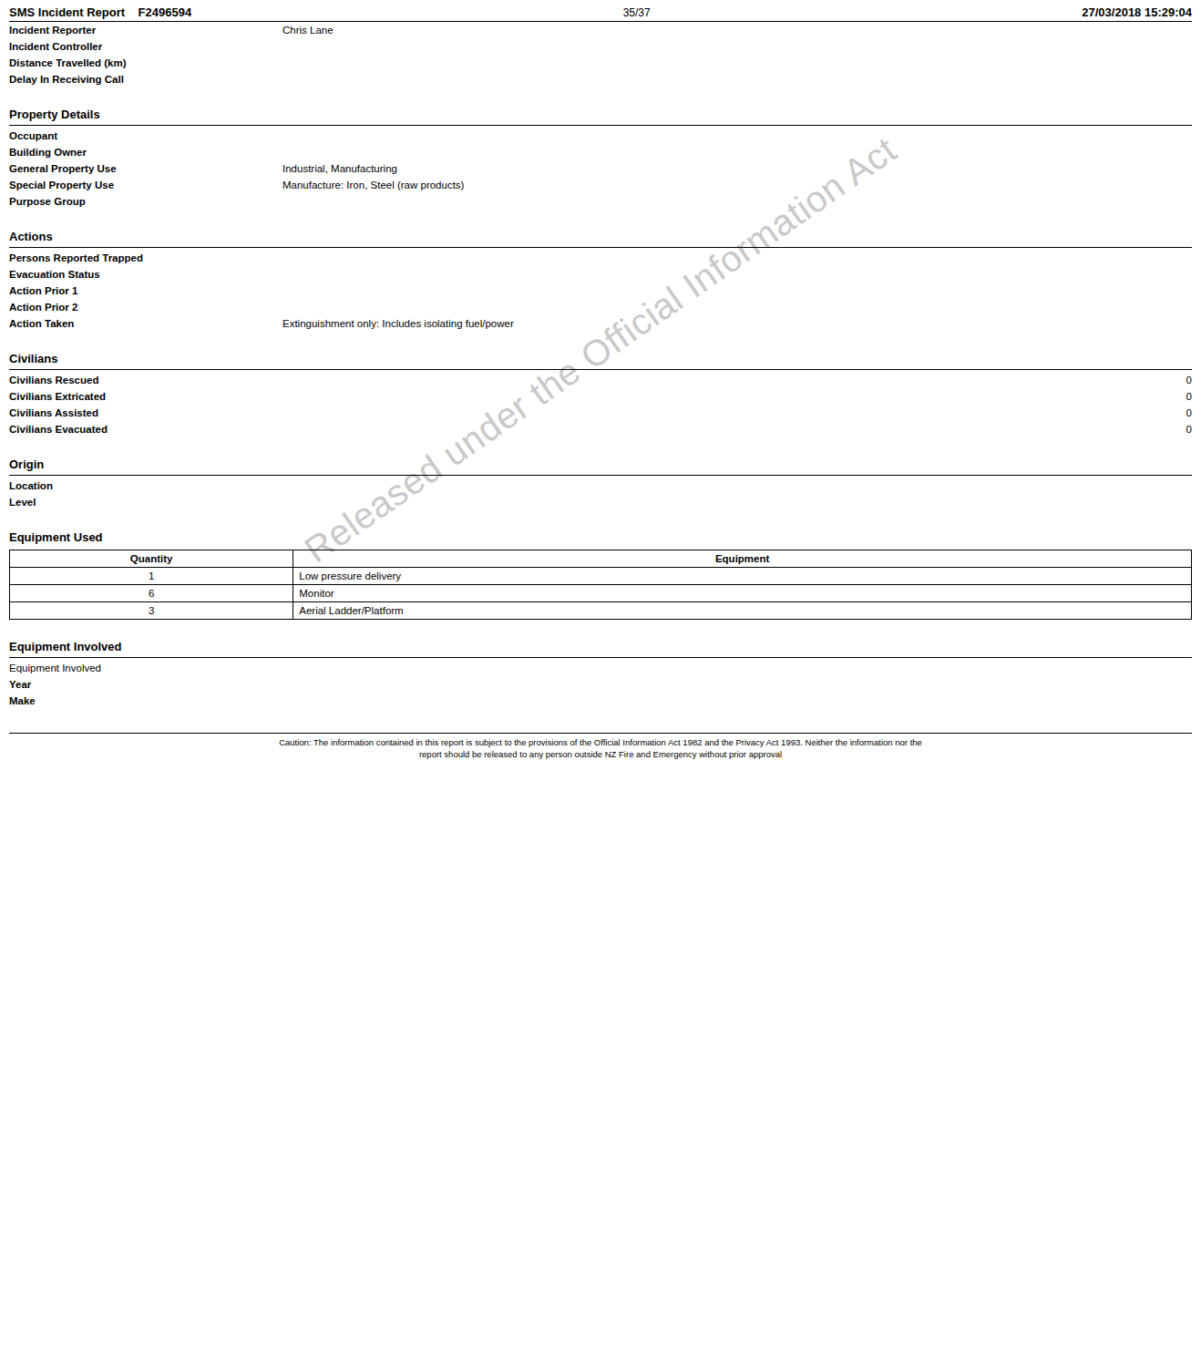Released under the Official Information Act
SMS Incident Report F2496594
35/37
27/03/2018 15:29:04
Incident Reporter
Chris Lane
Incident Controller
Distance Travelled (km)
Delay In Receiving Call
Property Details
Occupant
Building Owner
General Property Use
Industrial, Manufacturing
Special Property Use
Manufacture: Iron, Steel (raw products)
Purpose Group
Actions
Persons Reported Trapped
Evacuation Status
Action Prior 1
Action Prior 2
Action Taken
Extinguishment only: Includes isolating fuel/power
Civilians
Civilians Rescued
0
Civilians Extricated
0
Civilians Assisted
0
Civilians Evacuated
0
Origin
Location
Level
Equipment Used
| Quantity | Equipment |
| --- | --- |
| 1 | Low pressure delivery |
| 6 | Monitor |
| 3 | Aerial Ladder/Platform |
Equipment Involved
Equipment Involved
Year
Make
Caution: The information contained in this report is subject to the provisions of the Official Information Act 1982 and the Privacy Act 1993. Neither the information nor the
report should be released to any person outside NZ Fire and Emergency without prior approval